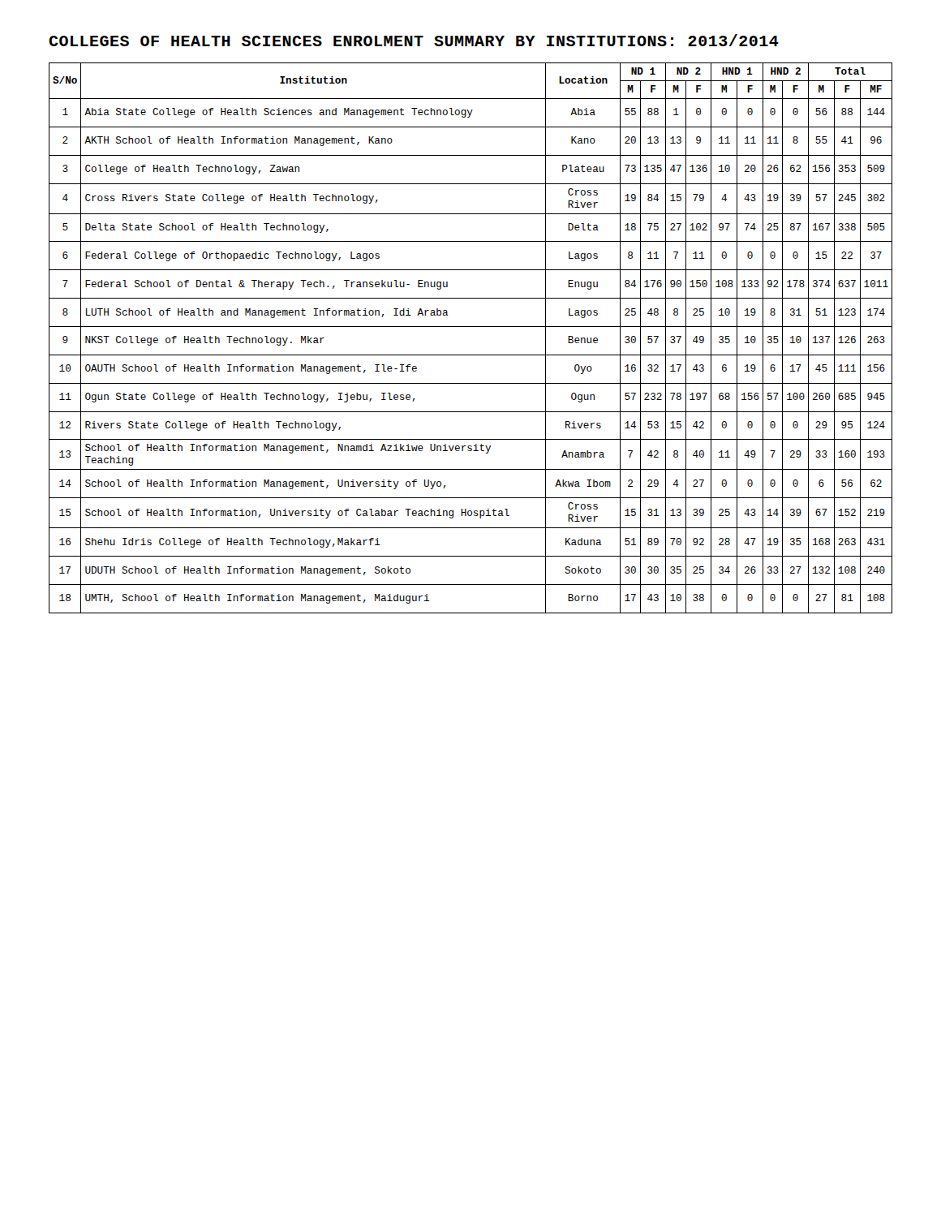COLLEGES OF HEALTH SCIENCES ENROLMENT SUMMARY BY INSTITUTIONS: 2013/2014
| S/No | Institution | Location | ND 1 | ND 2 | HND 1 | HND 2 | Total |
| --- | --- | --- | --- | --- | --- | --- | --- |
| M | F | M | F | M | F | M | F | M | F | MF |
| 1 | Abia State College of Health Sciences and Management Technology | Abia | 55 | 88 | 1 | 0 | 0 | 0 | 0 | 0 | 56 | 88 | 144 |
| 2 | AKTH School of Health Information Management, Kano | Kano | 20 | 13 | 13 | 9 | 11 | 11 | 11 | 8 | 55 | 41 | 96 |
| 3 | College of Health Technology, Zawan | Plateau | 73 | 135 | 47 | 136 | 10 | 20 | 26 | 62 | 156 | 353 | 509 |
| 4 | Cross Rivers State College of Health Technology, | Cross River | 19 | 84 | 15 | 79 | 4 | 43 | 19 | 39 | 57 | 245 | 302 |
| 5 | Delta State School of Health Technology, | Delta | 18 | 75 | 27 | 102 | 97 | 74 | 25 | 87 | 167 | 338 | 505 |
| 6 | Federal College of Orthopaedic Technology, Lagos | Lagos | 8 | 11 | 7 | 11 | 0 | 0 | 0 | 0 | 15 | 22 | 37 |
| 7 | Federal School of Dental & Therapy Tech., Transekulu- Enugu | Enugu | 84 | 176 | 90 | 150 | 108 | 133 | 92 | 178 | 374 | 637 | 1011 |
| 8 | LUTH School of Health and Management Information, Idi Araba | Lagos | 25 | 48 | 8 | 25 | 10 | 19 | 8 | 31 | 51 | 123 | 174 |
| 9 | NKST College of Health Technology. Mkar | Benue | 30 | 57 | 37 | 49 | 35 | 10 | 35 | 10 | 137 | 126 | 263 |
| 10 | OAUTH School of Health Information Management, Ile-Ife | Oyo | 16 | 32 | 17 | 43 | 6 | 19 | 6 | 17 | 45 | 111 | 156 |
| 11 | Ogun State College of Health Technology, Ijebu, Ilese, | Ogun | 57 | 232 | 78 | 197 | 68 | 156 | 57 | 100 | 260 | 685 | 945 |
| 12 | Rivers State College of Health Technology, | Rivers | 14 | 53 | 15 | 42 | 0 | 0 | 0 | 0 | 29 | 95 | 124 |
| 13 | School of Health Information Management, Nnamdi Azikiwe University Teaching | Anambra | 7 | 42 | 8 | 40 | 11 | 49 | 7 | 29 | 33 | 160 | 193 |
| 14 | School of Health Information Management, University of Uyo, | Akwa Ibom | 2 | 29 | 4 | 27 | 0 | 0 | 0 | 0 | 6 | 56 | 62 |
| 15 | School of Health Information, University of Calabar Teaching Hospital | Cross River | 15 | 31 | 13 | 39 | 25 | 43 | 14 | 39 | 67 | 152 | 219 |
| 16 | Shehu Idris College of Health Technology,Makarfi | Kaduna | 51 | 89 | 70 | 92 | 28 | 47 | 19 | 35 | 168 | 263 | 431 |
| 17 | UDUTH School of Health Information Management, Sokoto | Sokoto | 30 | 30 | 35 | 25 | 34 | 26 | 33 | 27 | 132 | 108 | 240 |
| 18 | UMTH, School of Health Information Management, Maiduguri | Borno | 17 | 43 | 10 | 38 | 0 | 0 | 0 | 0 | 27 | 81 | 108 |